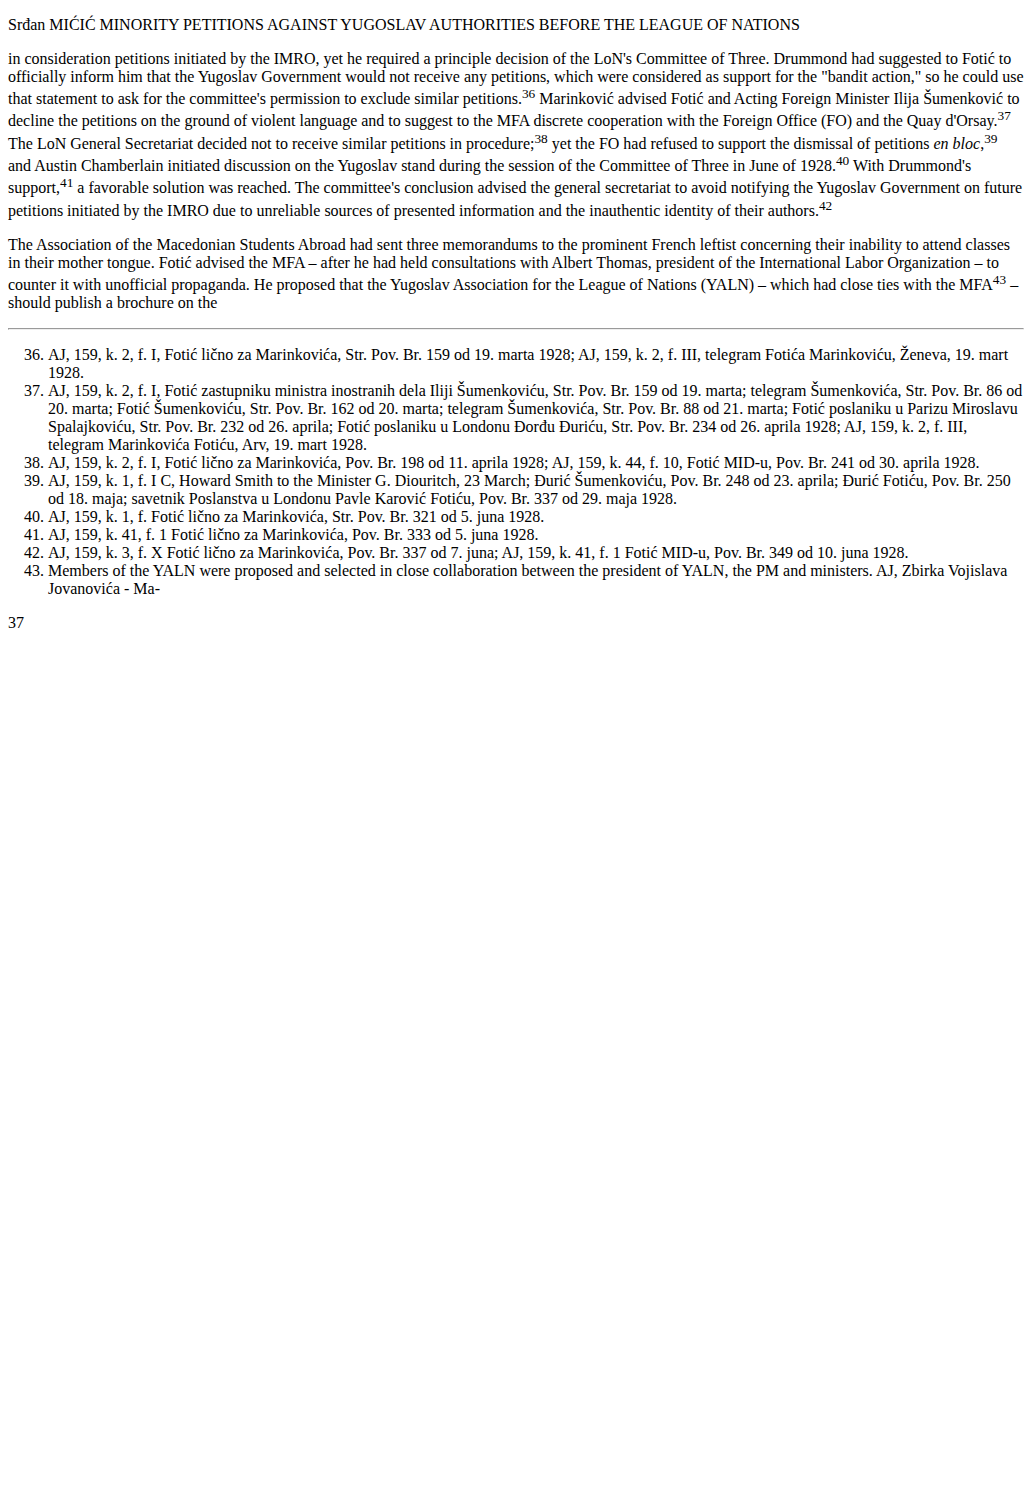Srđan MIĆIĆ MINORITY PETITIONS AGAINST YUGOSLAV AUTHORITIES BEFORE THE LEAGUE OF NATIONS
in consideration petitions initiated by the IMRO, yet he required a principle decision of the LoN's Committee of Three. Drummond had suggested to Fotić to officially inform him that the Yugoslav Government would not receive any petitions, which were considered as support for the "bandit action," so he could use that statement to ask for the committee's permission to exclude similar petitions.36 Marinković advised Fotić and Acting Foreign Minister Ilija Šumenković to decline the petitions on the ground of violent language and to suggest to the MFA discrete cooperation with the Foreign Office (FO) and the Quay d'Orsay.37 The LoN General Secretariat decided not to receive similar petitions in procedure;38 yet the FO had refused to support the dismissal of petitions en bloc,39 and Austin Chamberlain initiated discussion on the Yugoslav stand during the session of the Committee of Three in June of 1928.40 With Drummond's support,41 a favorable solution was reached. The committee's conclusion advised the general secretariat to avoid notifying the Yugoslav Government on future petitions initiated by the IMRO due to unreliable sources of presented information and the inauthentic identity of their authors.42
The Association of the Macedonian Students Abroad had sent three memorandums to the prominent French leftist concerning their inability to attend classes in their mother tongue. Fotić advised the MFA – after he had held consultations with Albert Thomas, president of the International Labor Organization – to counter it with unofficial propaganda. He proposed that the Yugoslav Association for the League of Nations (YALN) – which had close ties with the MFA43 – should publish a brochure on the
AJ, 159, k. 2, f. I, Fotić lično za Marinkovića, Str. Pov. Br. 159 od 19. marta 1928; AJ, 159, k. 2, f. III, telegram Fotića Marinkoviću, Ženeva, 19. mart 1928.
AJ, 159, k. 2, f. I, Fotić zastupniku ministra inostranih dela Iliji Šumenkoviću, Str. Pov. Br. 159 od 19. marta; telegram Šumenkovića, Str. Pov. Br. 86 od 20. marta; Fotić Šumenkoviću, Str. Pov. Br. 162 od 20. marta; telegram Šumenkovića, Str. Pov. Br. 88 od 21. marta; Fotić poslaniku u Parizu Miroslavu Spalajkoviću, Str. Pov. Br. 232 od 26. aprila; Fotić poslaniku u Londonu Đorđu Đuriću, Str. Pov. Br. 234 od 26. aprila 1928; AJ, 159, k. 2, f. III, telegram Marinkovića Fotiću, Arv, 19. mart 1928.
AJ, 159, k. 2, f. I, Fotić lično za Marinkovića, Pov. Br. 198 od 11. aprila 1928; AJ, 159, k. 44, f. 10, Fotić MID-u, Pov. Br. 241 od 30. aprila 1928.
AJ, 159, k. 1, f. I C, Howard Smith to the Minister G. Diouritch, 23 March; Đurić Šumenkoviću, Pov. Br. 248 od 23. aprila; Đurić Fotiću, Pov. Br. 250 od 18. maja; savetnik Poslanstva u Londonu Pavle Karović Fotiću, Pov. Br. 337 od 29. maja 1928.
AJ, 159, k. 1, f. Fotić lično za Marinkovića, Str. Pov. Br. 321 od 5. juna 1928.
AJ, 159, k. 41, f. 1 Fotić lično za Marinkovića, Pov. Br. 333 od 5. juna 1928.
AJ, 159, k. 3, f. X Fotić lično za Marinkovića, Pov. Br. 337 od 7. juna; AJ, 159, k. 41, f. 1 Fotić MID-u, Pov. Br. 349 od 10. juna 1928.
Members of the YALN were proposed and selected in close collaboration between the president of YALN, the PM and ministers. AJ, Zbirka Vojislava Jovanovića - Ma-
37